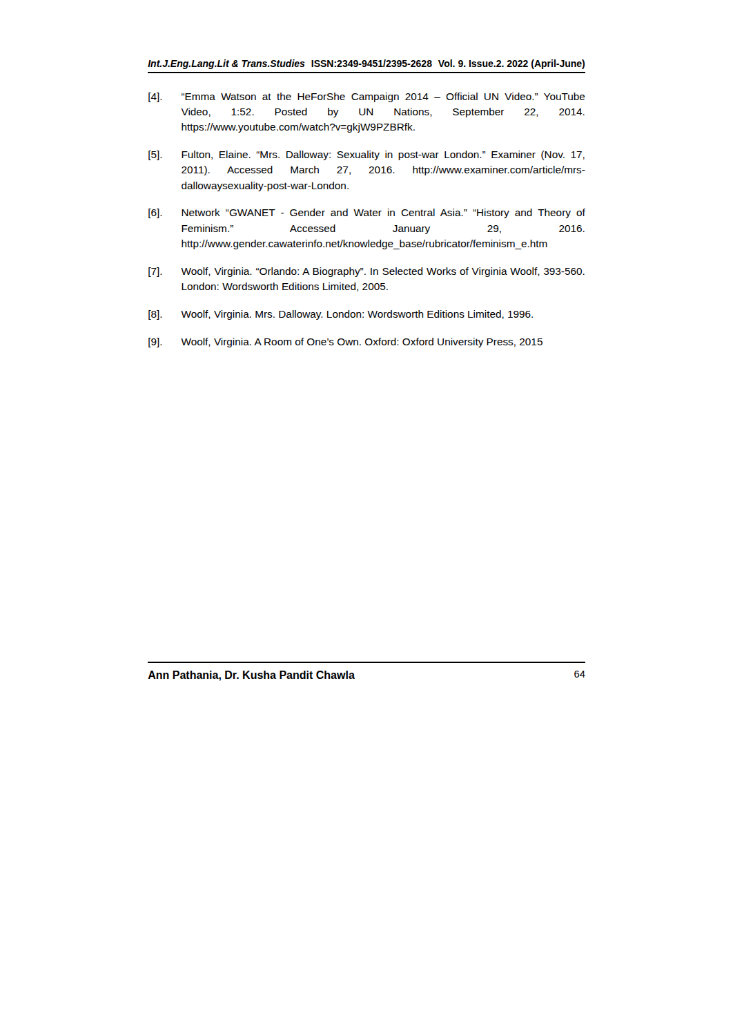Int.J.Eng.Lang.Lit & Trans.Studies ISSN:2349-9451/2395-2628 Vol. 9. Issue.2. 2022 (April-June)
[4]. “Emma Watson at the HeForShe Campaign 2014 – Official UN Video.” YouTube Video, 1:52. Posted by UN Nations, September 22, 2014. https://www.youtube.com/watch?v=gkjW9PZBRfk.
[5]. Fulton, Elaine. “Mrs. Dalloway: Sexuality in post-war London.” Examiner (Nov. 17, 2011). Accessed March 27, 2016. http://www.examiner.com/article/mrs-dallowaysexuality-post-war-London.
[6]. Network “GWANET - Gender and Water in Central Asia.” “History and Theory of Feminism.” Accessed January 29, 2016. http://www.gender.cawaterinfo.net/knowledge_base/rubricator/feminism_e.htm
[7]. Woolf, Virginia. “Orlando: A Biography”. In Selected Works of Virginia Woolf, 393-560. London: Wordsworth Editions Limited, 2005.
[8]. Woolf, Virginia. Mrs. Dalloway. London: Wordsworth Editions Limited, 1996.
[9]. Woolf, Virginia. A Room of One’s Own. Oxford: Oxford University Press, 2015
Ann Pathania, Dr. Kusha Pandit Chawla 64